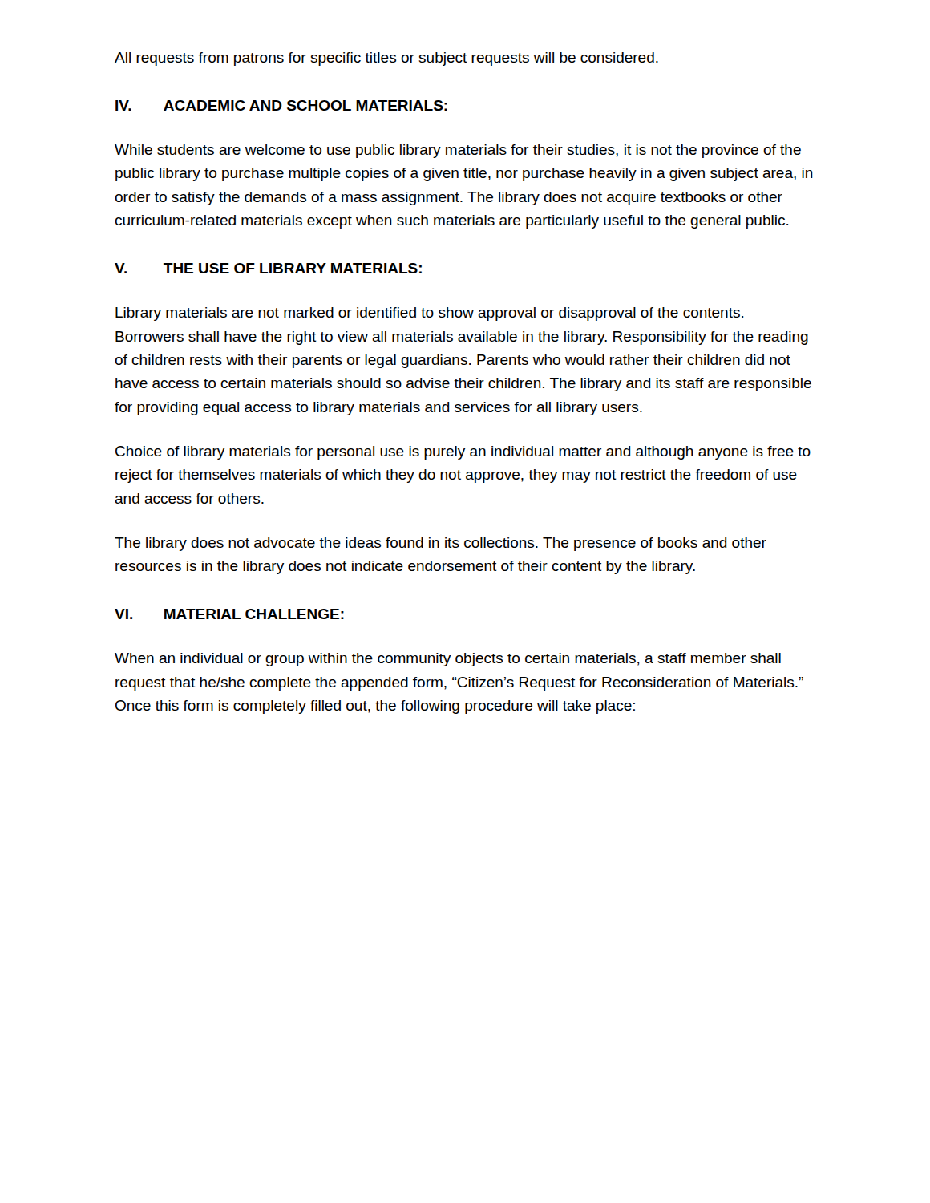All requests from patrons for specific titles or subject requests will be considered.
IV. Academic and School Materials:
While students are welcome to use public library materials for their studies, it is not the province of the public library to purchase multiple copies of a given title, nor purchase heavily in a given subject area, in order to satisfy the demands of a mass assignment. The library does not acquire textbooks or other curriculum-related materials except when such materials are particularly useful to the general public.
V. The Use of Library Materials:
Library materials are not marked or identified to show approval or disapproval of the contents. Borrowers shall have the right to view all materials available in the library. Responsibility for the reading of children rests with their parents or legal guardians. Parents who would rather their children did not have access to certain materials should so advise their children. The library and its staff are responsible for providing equal access to library materials and services for all library users.
Choice of library materials for personal use is purely an individual matter and although anyone is free to reject for themselves materials of which they do not approve, they may not restrict the freedom of use and access for others.
The library does not advocate the ideas found in its collections. The presence of books and other resources is in the library does not indicate endorsement of their content by the library.
VI. Material Challenge:
When an individual or group within the community objects to certain materials, a staff member shall request that he/she complete the appended form, “Citizen’s Request for Reconsideration of Materials.” Once this form is completely filled out, the following procedure will take place: